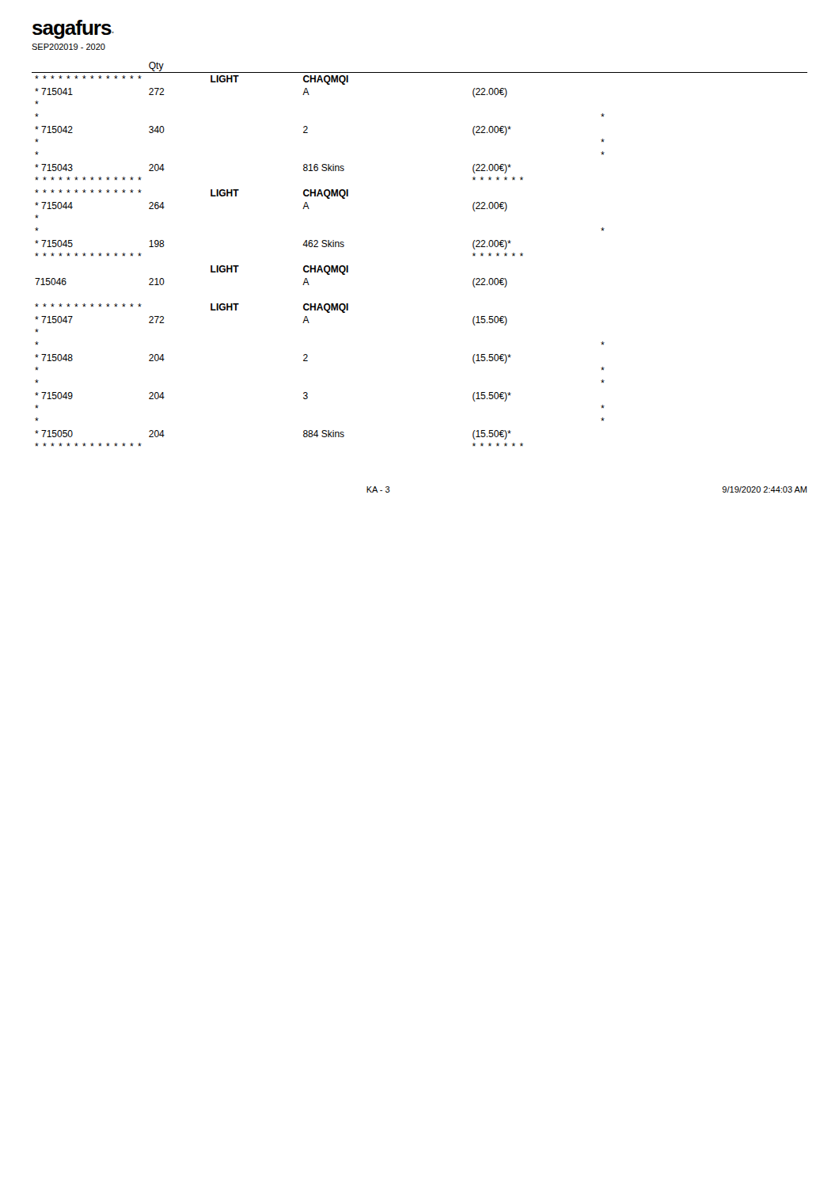saga furs.
SEP202019 - 2020
| | Qty | | | | |
| * * * * * * * * * * * * * * | | LIGHT | CHAQMQI | | |
| * 715041 | 272 | | A | (22.00€) | |
| * | | | | | |
| * | | | | * | |
| * 715042 | 340 | | 2 | (22.00€)* | |
| * | | | | * | |
| * | | | | * | |
| * 715043 | 204 | | 816 Skins | (22.00€)* | |
| * * * * * * * * * * * * * * | | | | * * * * * * * | |
| * * * * * * * * * * * * * * | | LIGHT | CHAQMQI | | |
| * 715044 | 264 | | A | (22.00€) | |
| * | | | | | |
| * | | | | * | |
| * 715045 | 198 | | 462 Skins | (22.00€)* | |
| * * * * * * * * * * * * * * | | | | * * * * * * * | |
| | | LIGHT | CHAQMQI | | |
| 715046 | 210 | | A | (22.00€) | |
| * * * * * * * * * * * * * * | | LIGHT | CHAQMQI | | |
| * 715047 | 272 | | A | (15.50€) | |
| * | | | | | |
| * | | | | * | |
| * 715048 | 204 | | 2 | (15.50€)* | |
| * | | | | * | |
| * | | | | * | |
| * 715049 | 204 | | 3 | (15.50€)* | |
| * | | | | * | |
| * | | | | * | |
| * 715050 | 204 | | 884 Skins | (15.50€)* | |
| * * * * * * * * * * * * * * | | | | * * * * * * * | |
KA - 3
9/19/2020 2:44:03 AM